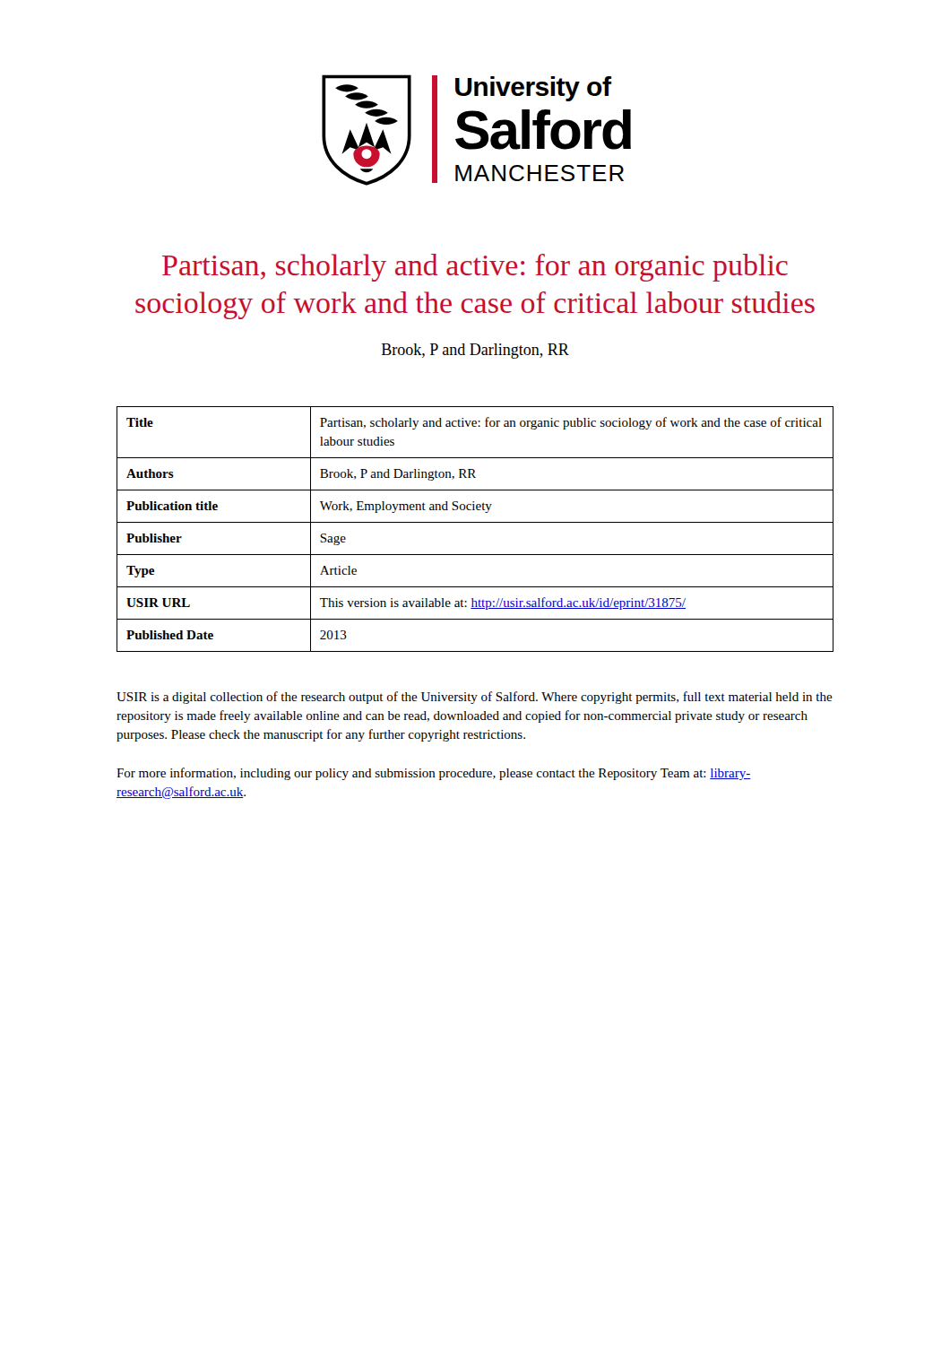University of Salford MANCHESTER
Partisan, scholarly and active: for an organic public sociology of work and the case of critical labour studies
Brook, P and Darlington, RR
| Title | Partisan, scholarly and active: for an organic public sociology of work and the case of critical labour studies |
| Authors | Brook, P and Darlington, RR |
| Publication title | Work, Employment and Society |
| Publisher | Sage |
| Type | Article |
| USIR URL | This version is available at: http://usir.salford.ac.uk/id/eprint/31875/ |
| Published Date | 2013 |
USIR is a digital collection of the research output of the University of Salford. Where copyright permits, full text material held in the repository is made freely available online and can be read, downloaded and copied for non-commercial private study or research purposes. Please check the manuscript for any further copyright restrictions.
For more information, including our policy and submission procedure, please contact the Repository Team at: library-research@salford.ac.uk.